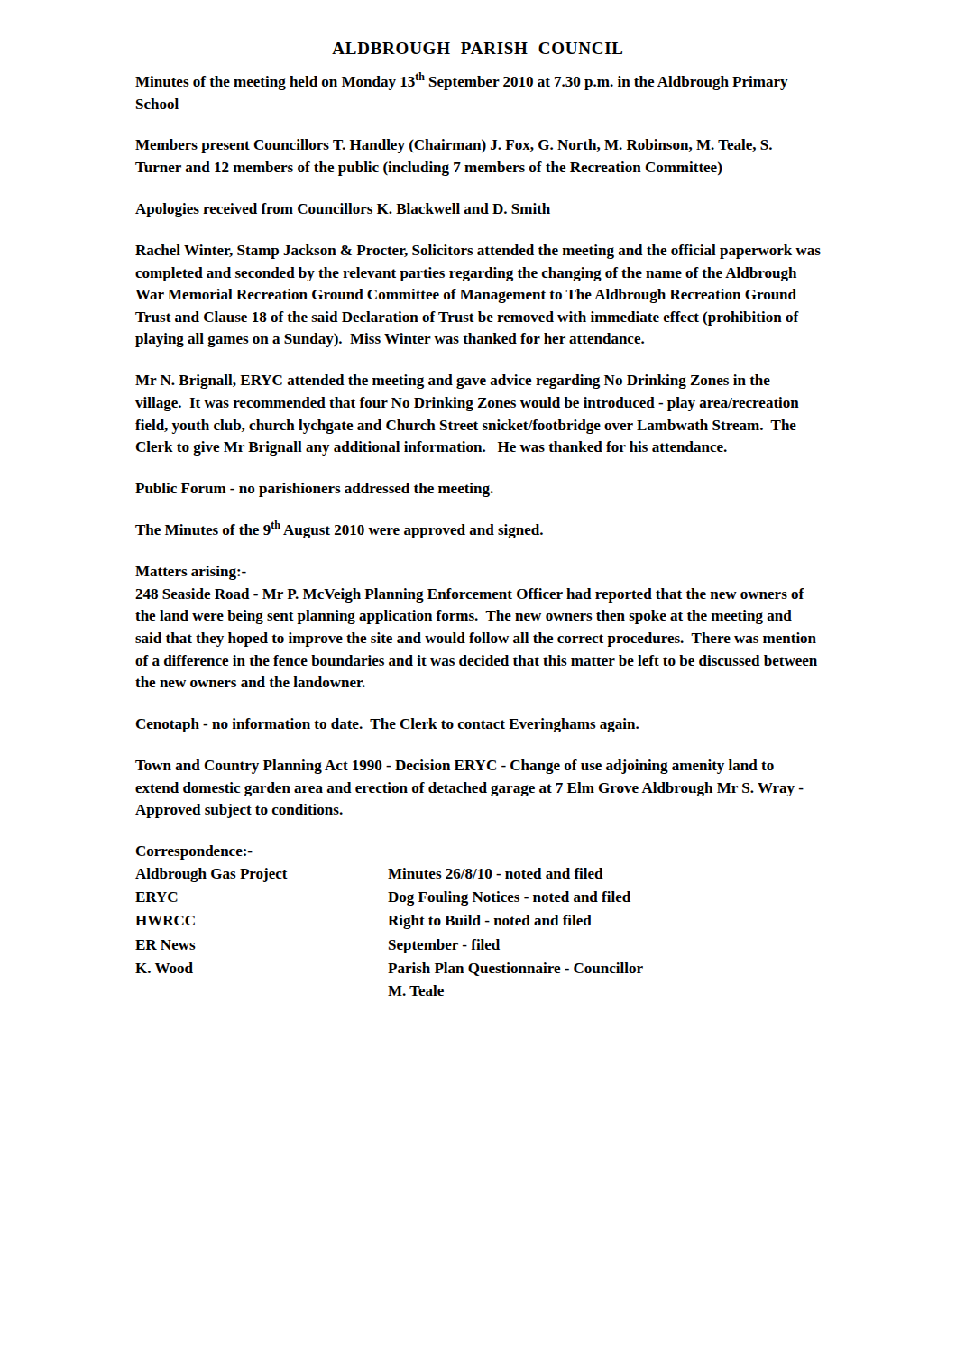ALDBROUGH PARISH COUNCIL
Minutes of the meeting held on Monday 13th September 2010 at 7.30 p.m. in the Aldbrough Primary School
Members present Councillors T. Handley (Chairman) J. Fox, G. North, M. Robinson, M. Teale, S. Turner and 12 members of the public (including 7 members of the Recreation Committee)
Apologies received from Councillors K. Blackwell and D. Smith
Rachel Winter, Stamp Jackson & Procter, Solicitors attended the meeting and the official paperwork was completed and seconded by the relevant parties regarding the changing of the name of the Aldbrough War Memorial Recreation Ground Committee of Management to The Aldbrough Recreation Ground Trust and Clause 18 of the said Declaration of Trust be removed with immediate effect (prohibition of playing all games on a Sunday). Miss Winter was thanked for her attendance.
Mr N. Brignall, ERYC attended the meeting and gave advice regarding No Drinking Zones in the village. It was recommended that four No Drinking Zones would be introduced - play area/recreation field, youth club, church lychgate and Church Street snicket/footbridge over Lambwath Stream. The Clerk to give Mr Brignall any additional information. He was thanked for his attendance.
Public Forum - no parishioners addressed the meeting.
The Minutes of the 9th August 2010 were approved and signed.
Matters arising:-
248 Seaside Road - Mr P. McVeigh Planning Enforcement Officer had reported that the new owners of the land were being sent planning application forms. The new owners then spoke at the meeting and said that they hoped to improve the site and would follow all the correct procedures. There was mention of a difference in the fence boundaries and it was decided that this matter be left to be discussed between the new owners and the landowner.
Cenotaph - no information to date. The Clerk to contact Everinghams again.
Town and Country Planning Act 1990 - Decision ERYC - Change of use adjoining amenity land to extend domestic garden area and erection of detached garage at 7 Elm Grove Aldbrough Mr S. Wray - Approved subject to conditions.
Correspondence:-
| Aldbrough Gas Project | Minutes 26/8/10 - noted and filed |
| ERYC | Dog Fouling Notices - noted and filed |
| HWRCC | Right to Build - noted and filed |
| ER News | September - filed |
| K. Wood | Parish Plan Questionnaire - Councillor M. Teale |